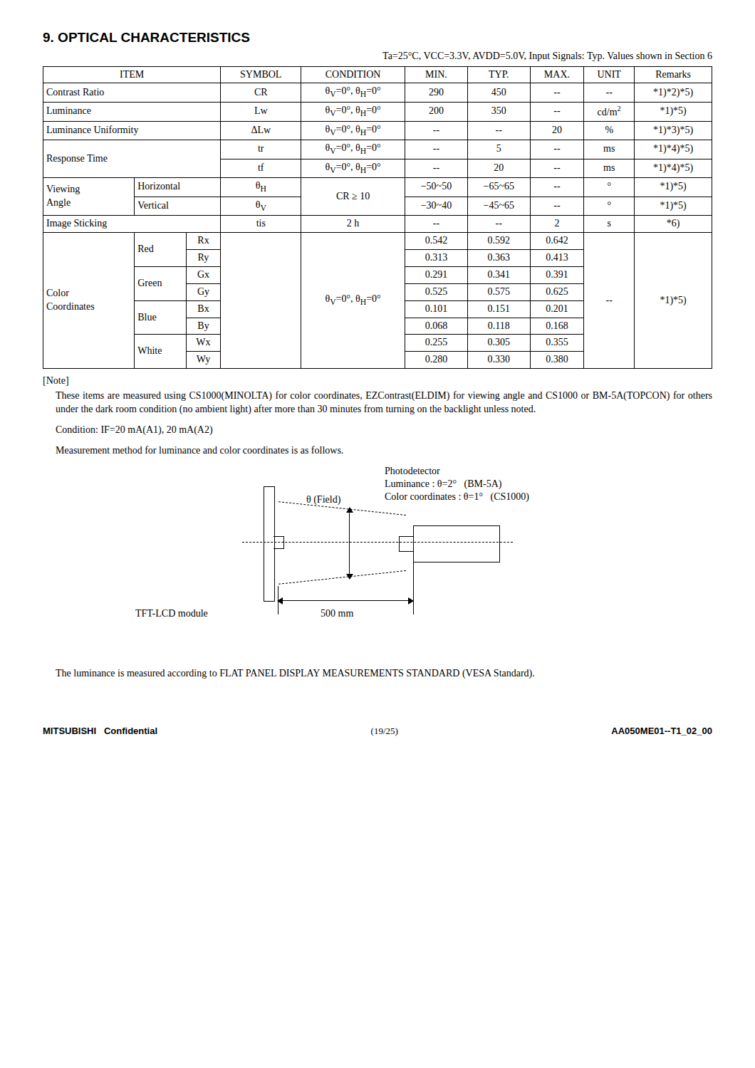9. OPTICAL CHARACTERISTICS
Ta=25°C, VCC=3.3V, AVDD=5.0V, Input Signals: Typ. Values shown in Section 6
| ITEM | SYMBOL | CONDITION | MIN. | TYP. | MAX. | UNIT | Remarks |
| --- | --- | --- | --- | --- | --- | --- | --- |
| Contrast Ratio | CR | θ V =0°, θ H =0° | 290 | 450 | -- | -- | *1)*2)*5) |
| Luminance | Lw | θ V =0°, θ H =0° | 200 | 350 | -- | cd/m 2 | *1)*5) |
| Luminance Uniformity | ΔLw | θ V =0°, θ H =0° | -- | -- | 20 | % | *1)*3)*5) |
| Response Time | tr | θ V =0°, θ H =0° | -- | 5 | -- | ms | *1)*4)*5) |
| tf | θ V =0°, θ H =0° | -- | 20 | -- | ms | *1)*4)*5) |
| Viewing Angle | Horizontal | θ H | CR ≥ 10 | −50~50 | −65~65 | -- | ° | *1)*5) |
| Vertical | θ V | −30~40 | −45~65 | -- | ° | *1)*5) |
| Image Sticking | tis | 2 h | -- | -- | 2 | s | *6) |
| Color Coordinates | Red | Rx | | θ V =0°, θ H =0° | 0.542 | 0.592 | 0.642 | -- | *1)*5) |
| Ry | 0.313 | 0.363 | 0.413 |
| Green | Gx | 0.291 | 0.341 | 0.391 |
| Gy | 0.525 | 0.575 | 0.625 |
| Blue | Bx | 0.101 | 0.151 | 0.201 |
| By | 0.068 | 0.118 | 0.168 |
| White | Wx | 0.255 | 0.305 | 0.355 |
| Wy | 0.280 | 0.330 | 0.380 |
[Note]
These items are measured using CS1000(MINOLTA) for color coordinates, EZContrast(ELDIM) for viewing angle and CS1000 or BM-5A(TOPCON) for others under the dark room condition (no ambient light) after more than 30 minutes from turning on the backlight unless noted.
Condition: IF=20 mA(A1), 20 mA(A2)
Measurement method for luminance and color coordinates is as follows.
Photodetector
Luminance : θ=2° (BM-5A)
Color coordinates : θ=1° (CS1000)
θ (Field)
TFT-LCD module
500 mm
The luminance is measured according to FLAT PANEL DISPLAY MEASUREMENTS STANDARD (VESA Standard).
MITSUBISHI Confidential
(19/25)
AA050ME01--T1_02_00